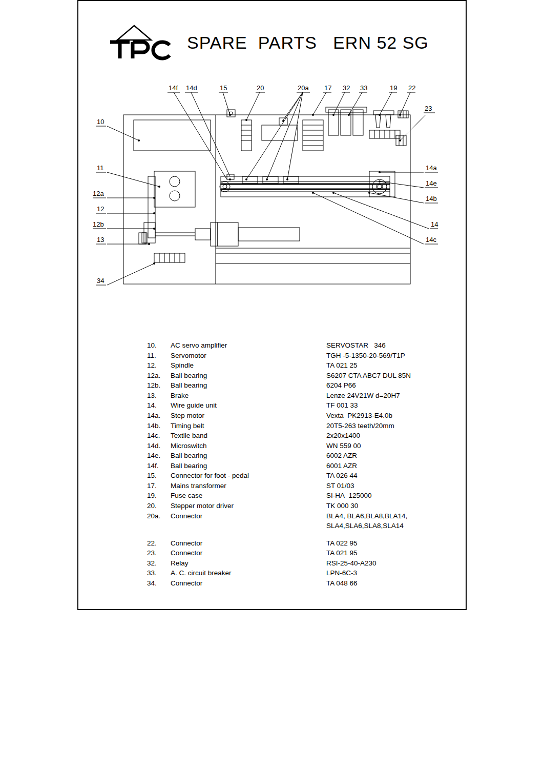SPARE PARTS ERN 52 SG
14f 14d 15 20 20a 17 32 33 19 22 23 10 11 12a 12 12b 13 34 14a 14e 14b 14 14c
| 10. | AC servo amplifier | SERVOSTAR 346 |
| 11. | Servomotor | TGH -5-1350-20-569/T1P |
| 12. | Spindle | TA 021 25 |
| 12a. | Ball bearing | S6207 CTA ABC7 DUL 85N |
| 12b. | Ball bearing | 6204 P66 |
| 13. | Brake | Lenze 24V21W d=20H7 |
| 14. | Wire guide unit | TF 001 33 |
| 14a. | Step motor | Vexta PK2913-E4.0b |
| 14b. | Timing belt | 20T5-263 teeth/20mm |
| 14c. | Textile band | 2x20x1400 |
| 14d. | Microswitch | WN 559 00 |
| 14e. | Ball bearing | 6002 AZR |
| 14f. | Ball bearing | 6001 AZR |
| 15. | Connector for foot - pedal | TA 026 44 |
| 17. | Mains transformer | ST 01/03 |
| 19. | Fuse case | SI-HA 125000 |
| 20. | Stepper motor driver | TK 000 30 |
| 20a. | Connector | BLA4, BLA6,BLA8,BLA14, |
| | | SLA4,SLA6,SLA8,SLA14 |
| 22. | Connector | TA 022 95 |
| 23. | Connector | TA 021 95 |
| 32. | Relay | RSI-25-40-A230 |
| 33. | A. C. circuit breaker | LPN-6C-3 |
| 34. | Connector | TA 048 66 |